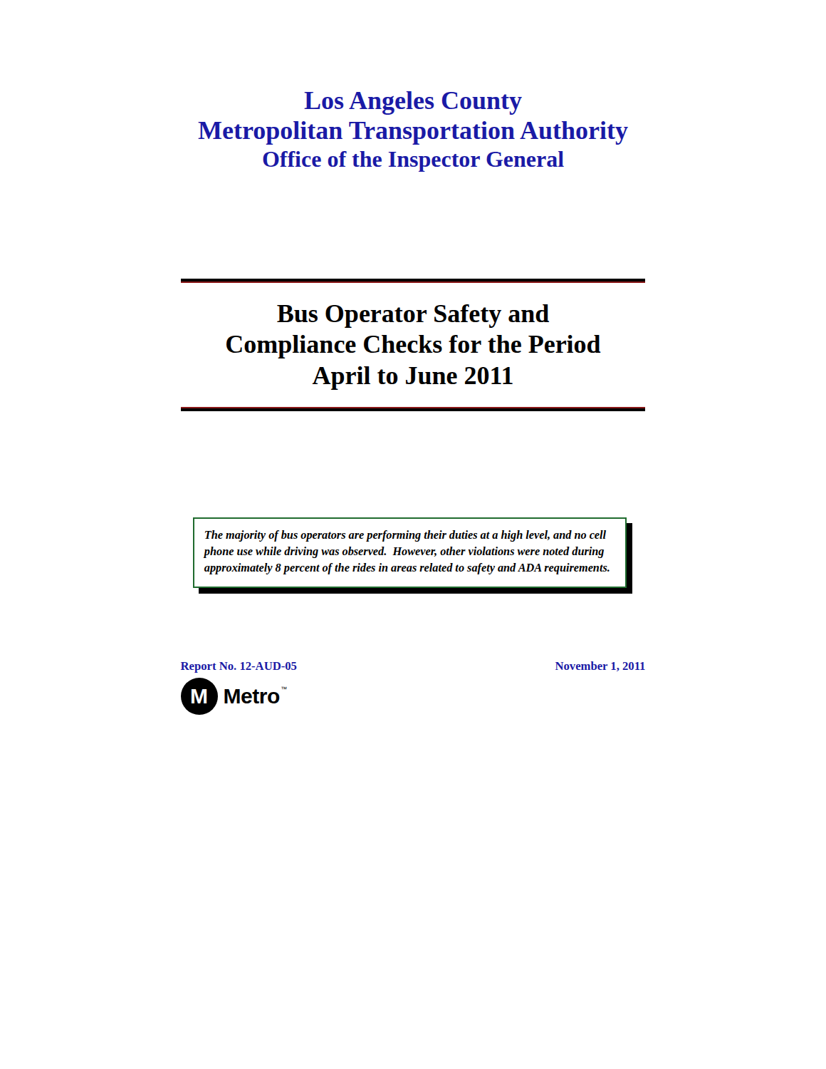Los Angeles County
Metropolitan Transportation Authority
Office of the Inspector General
Bus Operator Safety and
Compliance Checks for the Period
April to June 2011
The majority of bus operators are performing their duties at a high level, and no cell phone use while driving was observed. However, other violations were noted during approximately 8 percent of the rides in areas related to safety and ADA requirements.
Report No. 12-AUD-05 November 1, 2011
M
Metro™